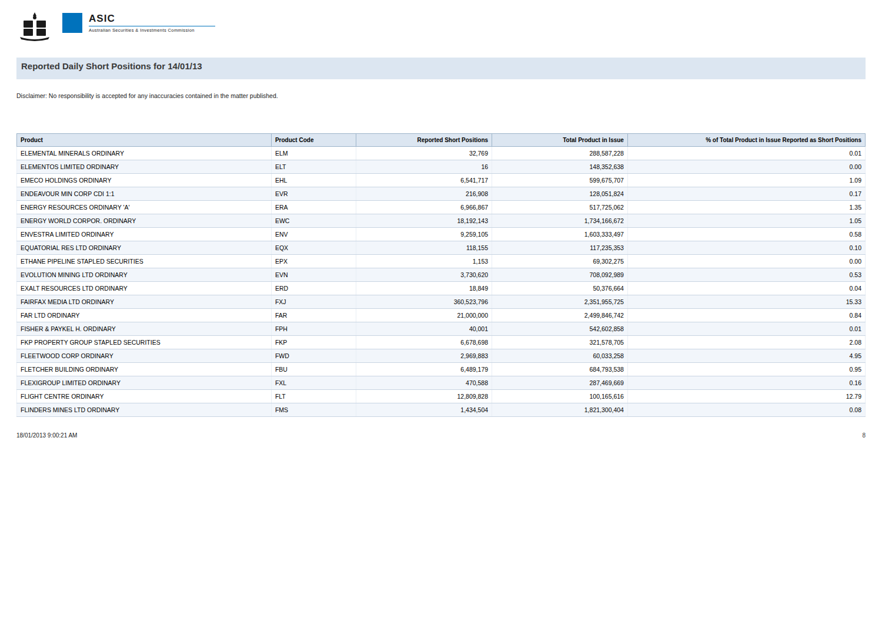ASIC
Australian Securities & Investments Commission
Reported Daily Short Positions for 14/01/13
Disclaimer: No responsibility is accepted for any inaccuracies contained in the matter published.
| Product | Product Code | Reported Short Positions | Total Product in Issue | % of Total Product in Issue Reported as Short Positions |
| --- | --- | --- | --- | --- |
| ELEMENTAL MINERALS ORDINARY | ELM | 32,769 | 288,587,228 | 0.01 |
| ELEMENTOS LIMITED ORDINARY | ELT | 16 | 148,352,638 | 0.00 |
| EMECO HOLDINGS ORDINARY | EHL | 6,541,717 | 599,675,707 | 1.09 |
| ENDEAVOUR MIN CORP CDI 1:1 | EVR | 216,908 | 128,051,824 | 0.17 |
| ENERGY RESOURCES ORDINARY 'A' | ERA | 6,966,867 | 517,725,062 | 1.35 |
| ENERGY WORLD CORPOR. ORDINARY | EWC | 18,192,143 | 1,734,166,672 | 1.05 |
| ENVESTRA LIMITED ORDINARY | ENV | 9,259,105 | 1,603,333,497 | 0.58 |
| EQUATORIAL RES LTD ORDINARY | EQX | 118,155 | 117,235,353 | 0.10 |
| ETHANE PIPELINE STAPLED SECURITIES | EPX | 1,153 | 69,302,275 | 0.00 |
| EVOLUTION MINING LTD ORDINARY | EVN | 3,730,620 | 708,092,989 | 0.53 |
| EXALT RESOURCES LTD ORDINARY | ERD | 18,849 | 50,376,664 | 0.04 |
| FAIRFAX MEDIA LTD ORDINARY | FXJ | 360,523,796 | 2,351,955,725 | 15.33 |
| FAR LTD ORDINARY | FAR | 21,000,000 | 2,499,846,742 | 0.84 |
| FISHER & PAYKEL H. ORDINARY | FPH | 40,001 | 542,602,858 | 0.01 |
| FKP PROPERTY GROUP STAPLED SECURITIES | FKP | 6,678,698 | 321,578,705 | 2.08 |
| FLEETWOOD CORP ORDINARY | FWD | 2,969,883 | 60,033,258 | 4.95 |
| FLETCHER BUILDING ORDINARY | FBU | 6,489,179 | 684,793,538 | 0.95 |
| FLEXIGROUP LIMITED ORDINARY | FXL | 470,588 | 287,469,669 | 0.16 |
| FLIGHT CENTRE ORDINARY | FLT | 12,809,828 | 100,165,616 | 12.79 |
| FLINDERS MINES LTD ORDINARY | FMS | 1,434,504 | 1,821,300,404 | 0.08 |
18/01/2013 9:00:21 AM 8